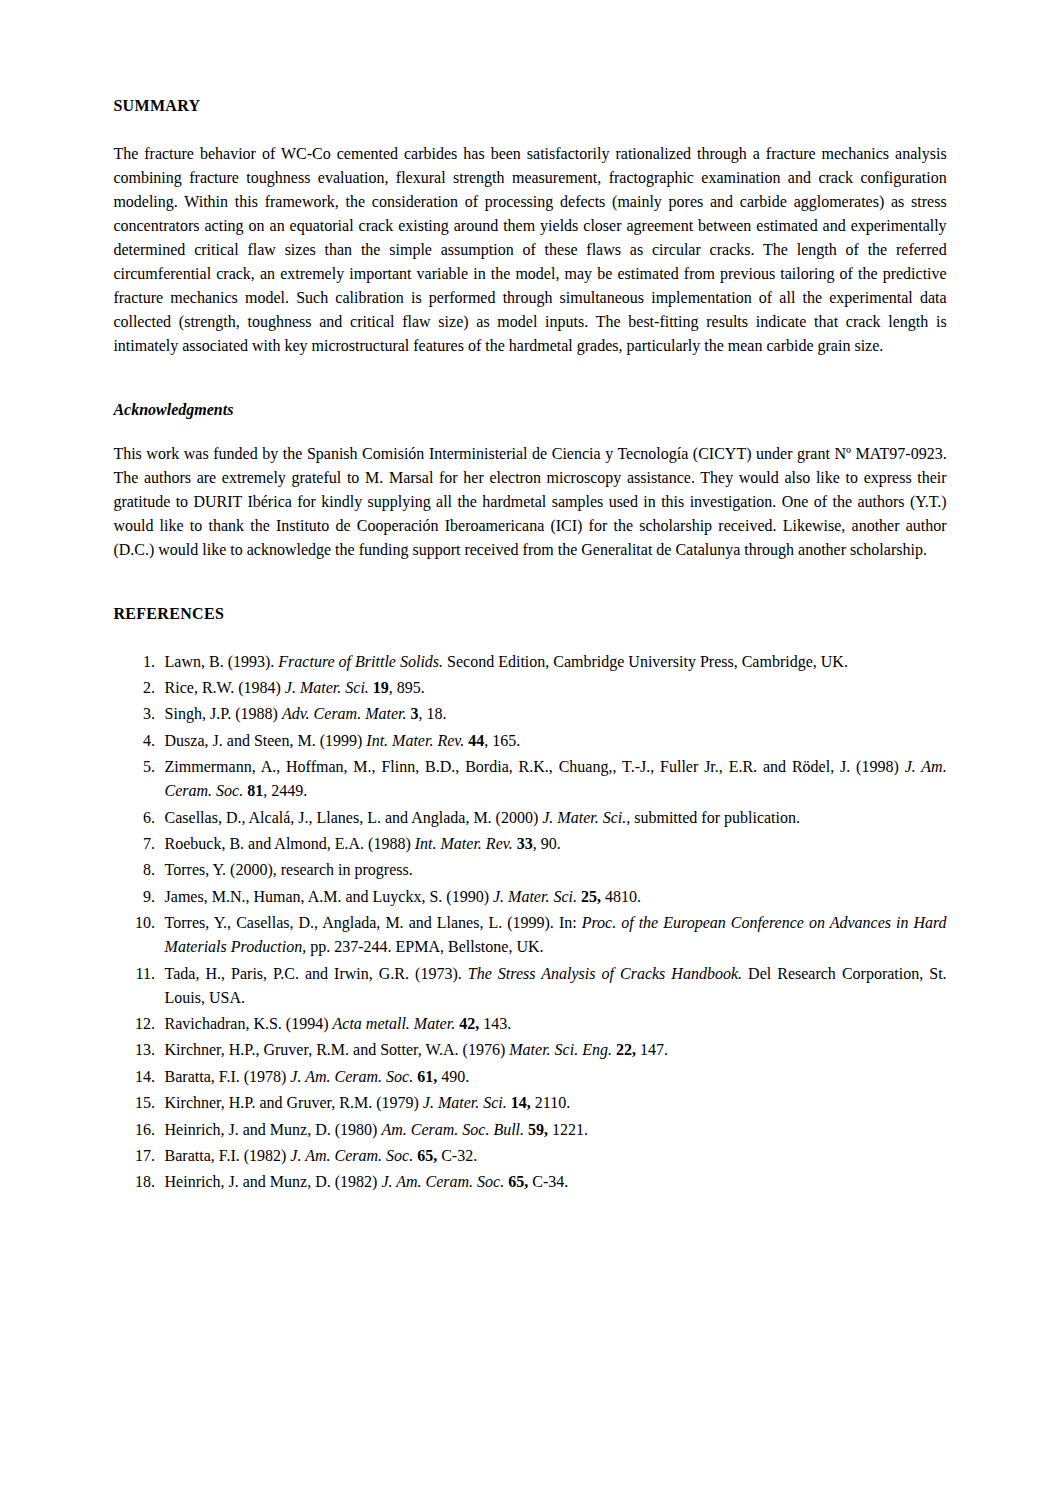SUMMARY
The fracture behavior of WC-Co cemented carbides has been satisfactorily rationalized through a fracture mechanics analysis combining fracture toughness evaluation, flexural strength measurement, fractographic examination and crack configuration modeling. Within this framework, the consideration of processing defects (mainly pores and carbide agglomerates) as stress concentrators acting on an equatorial crack existing around them yields closer agreement between estimated and experimentally determined critical flaw sizes than the simple assumption of these flaws as circular cracks. The length of the referred circumferential crack, an extremely important variable in the model, may be estimated from previous tailoring of the predictive fracture mechanics model. Such calibration is performed through simultaneous implementation of all the experimental data collected (strength, toughness and critical flaw size) as model inputs. The best-fitting results indicate that crack length is intimately associated with key microstructural features of the hardmetal grades, particularly the mean carbide grain size.
Acknowledgments
This work was funded by the Spanish Comisión Interministerial de Ciencia y Tecnología (CICYT) under grant Nº MAT97-0923. The authors are extremely grateful to M. Marsal for her electron microscopy assistance. They would also like to express their gratitude to DURIT Ibérica for kindly supplying all the hardmetal samples used in this investigation. One of the authors (Y.T.) would like to thank the Instituto de Cooperación Iberoamericana (ICI) for the scholarship received. Likewise, another author (D.C.) would like to acknowledge the funding support received from the Generalitat de Catalunya through another scholarship.
REFERENCES
Lawn, B. (1993). Fracture of Brittle Solids. Second Edition, Cambridge University Press, Cambridge, UK.
Rice, R.W. (1984) J. Mater. Sci. 19, 895.
Singh, J.P. (1988) Adv. Ceram. Mater. 3, 18.
Dusza, J. and Steen, M. (1999) Int. Mater. Rev. 44, 165.
Zimmermann, A., Hoffman, M., Flinn, B.D., Bordia, R.K., Chuang,, T.-J., Fuller Jr., E.R. and Rödel, J. (1998) J. Am. Ceram. Soc. 81, 2449.
Casellas, D., Alcalá, J., Llanes, L. and Anglada, M. (2000) J. Mater. Sci., submitted for publication.
Roebuck, B. and Almond, E.A. (1988) Int. Mater. Rev. 33, 90.
Torres, Y. (2000), research in progress.
James, M.N., Human, A.M. and Luyckx, S. (1990) J. Mater. Sci. 25, 4810.
Torres, Y., Casellas, D., Anglada, M. and Llanes, L. (1999). In: Proc. of the European Conference on Advances in Hard Materials Production, pp. 237-244. EPMA, Bellstone, UK.
Tada, H., Paris, P.C. and Irwin, G.R. (1973). The Stress Analysis of Cracks Handbook. Del Research Corporation, St. Louis, USA.
Ravichadran, K.S. (1994) Acta metall. Mater. 42, 143.
Kirchner, H.P., Gruver, R.M. and Sotter, W.A. (1976) Mater. Sci. Eng. 22, 147.
Baratta, F.I. (1978) J. Am. Ceram. Soc. 61, 490.
Kirchner, H.P. and Gruver, R.M. (1979) J. Mater. Sci. 14, 2110.
Heinrich, J. and Munz, D. (1980) Am. Ceram. Soc. Bull. 59, 1221.
Baratta, F.I. (1982) J. Am. Ceram. Soc. 65, C-32.
Heinrich, J. and Munz, D. (1982) J. Am. Ceram. Soc. 65, C-34.